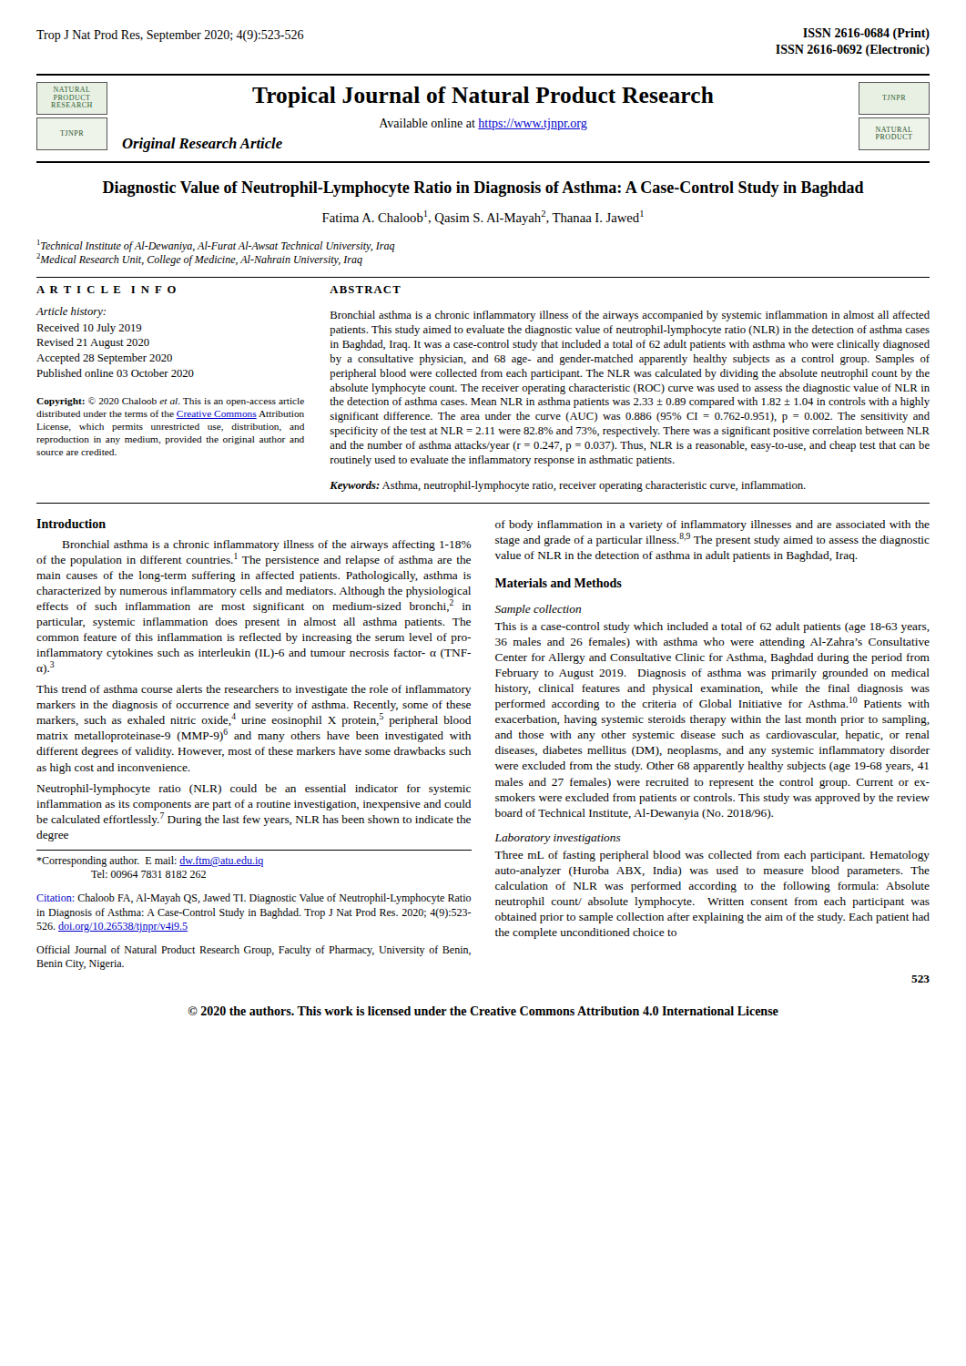Trop J Nat Prod Res, September 2020; 4(9):523-526
ISSN 2616-0684 (Print)
ISSN 2616-0692 (Electronic)
NATURAL
PRODUCT
RESEARCH
TJNPR
Tropical Journal of Natural Product Research
Available online at https://www.tjnpr.org
Original Research Article
TJNPR
NATURAL
PRODUCT
Diagnostic Value of Neutrophil-Lymphocyte Ratio in Diagnosis of Asthma: A Case-Control Study in Baghdad
Fatima A. Chaloob1, Qasim S. Al-Mayah2, Thanaa I. Jawed1
1Technical Institute of Al-Dewaniya, Al-Furat Al-Awsat Technical University, Iraq
2Medical Research Unit, College of Medicine, Al-Nahrain University, Iraq
A R T I C L E I N F O
Article history:
Received 10 July 2019
Revised 21 August 2020
Accepted 28 September 2020
Published online 03 October 2020
Copyright: © 2020 Chaloob et al. This is an open-access article distributed under the terms of the Creative Commons Attribution License, which permits unrestricted use, distribution, and reproduction in any medium, provided the original author and source are credited.
ABSTRACT
Bronchial asthma is a chronic inflammatory illness of the airways accompanied by systemic inflammation in almost all affected patients. This study aimed to evaluate the diagnostic value of neutrophil-lymphocyte ratio (NLR) in the detection of asthma cases in Baghdad, Iraq. It was a case-control study that included a total of 62 adult patients with asthma who were clinically diagnosed by a consultative physician, and 68 age- and gender-matched apparently healthy subjects as a control group. Samples of peripheral blood were collected from each participant. The NLR was calculated by dividing the absolute neutrophil count by the absolute lymphocyte count. The receiver operating characteristic (ROC) curve was used to assess the diagnostic value of NLR in the detection of asthma cases. Mean NLR in asthma patients was 2.33 ± 0.89 compared with 1.82 ± 1.04 in controls with a highly significant difference. The area under the curve (AUC) was 0.886 (95% CI = 0.762-0.951), p = 0.002. The sensitivity and specificity of the test at NLR = 2.11 were 82.8% and 73%, respectively. There was a significant positive correlation between NLR and the number of asthma attacks/year (r = 0.247, p = 0.037). Thus, NLR is a reasonable, easy-to-use, and cheap test that can be routinely used to evaluate the inflammatory response in asthmatic patients.
Keywords: Asthma, neutrophil-lymphocyte ratio, receiver operating characteristic curve, inflammation.
Introduction
Bronchial asthma is a chronic inflammatory illness of the airways affecting 1-18% of the population in different countries.1 The persistence and relapse of asthma are the main causes of the long-term suffering in affected patients. Pathologically, asthma is characterized by numerous inflammatory cells and mediators. Although the physiological effects of such inflammation are most significant on medium-sized bronchi,2 in particular, systemic inflammation does present in almost all asthma patients. The common feature of this inflammation is reflected by increasing the serum level of pro-inflammatory cytokines such as interleukin (IL)-6 and tumour necrosis factor- α (TNF-α).3
This trend of asthma course alerts the researchers to investigate the role of inflammatory markers in the diagnosis of occurrence and severity of asthma. Recently, some of these markers, such as exhaled nitric oxide,4 urine eosinophil X protein,5 peripheral blood matrix metalloproteinase-9 (MMP-9)6 and many others have been investigated with different degrees of validity. However, most of these markers have some drawbacks such as high cost and inconvenience.
Neutrophil-lymphocyte ratio (NLR) could be an essential indicator for systemic inflammation as its components are part of a routine investigation, inexpensive and could be calculated effortlessly.7 During the last few years, NLR has been shown to indicate the degree
*Corresponding author. E mail: dw.ftm@atu.edu.iq
Tel: 00964 7831 8182 262
Citation: Chaloob FA, Al-Mayah QS, Jawed TI. Diagnostic Value of Neutrophil-Lymphocyte Ratio in Diagnosis of Asthma: A Case-Control Study in Baghdad. Trop J Nat Prod Res. 2020; 4(9):523-526. doi.org/10.26538/tjnpr/v4i9.5
Official Journal of Natural Product Research Group, Faculty of Pharmacy, University of Benin, Benin City, Nigeria.
of body inflammation in a variety of inflammatory illnesses and are associated with the stage and grade of a particular illness.8,9 The present study aimed to assess the diagnostic value of NLR in the detection of asthma in adult patients in Baghdad, Iraq.
Materials and Methods
Sample collection
This is a case-control study which included a total of 62 adult patients (age 18-63 years, 36 males and 26 females) with asthma who were attending Al-Zahra’s Consultative Center for Allergy and Consultative Clinic for Asthma, Baghdad during the period from February to August 2019. Diagnosis of asthma was primarily grounded on medical history, clinical features and physical examination, while the final diagnosis was performed according to the criteria of Global Initiative for Asthma.10 Patients with exacerbation, having systemic steroids therapy within the last month prior to sampling, and those with any other systemic disease such as cardiovascular, hepatic, or renal diseases, diabetes mellitus (DM), neoplasms, and any systemic inflammatory disorder were excluded from the study. Other 68 apparently healthy subjects (age 19-68 years, 41 males and 27 females) were recruited to represent the control group. Current or ex-smokers were excluded from patients or controls. This study was approved by the review board of Technical Institute, Al-Dewanyia (No. 2018/96).
Laboratory investigations
Three mL of fasting peripheral blood was collected from each participant. Hematology auto-analyzer (Huroba ABX, India) was used to measure blood parameters. The calculation of NLR was performed according to the following formula: Absolute neutrophil count/ absolute lymphocyte. Written consent from each participant was obtained prior to sample collection after explaining the aim of the study. Each patient had the complete unconditioned choice to
523
© 2020 the authors. This work is licensed under the Creative Commons Attribution 4.0 International License